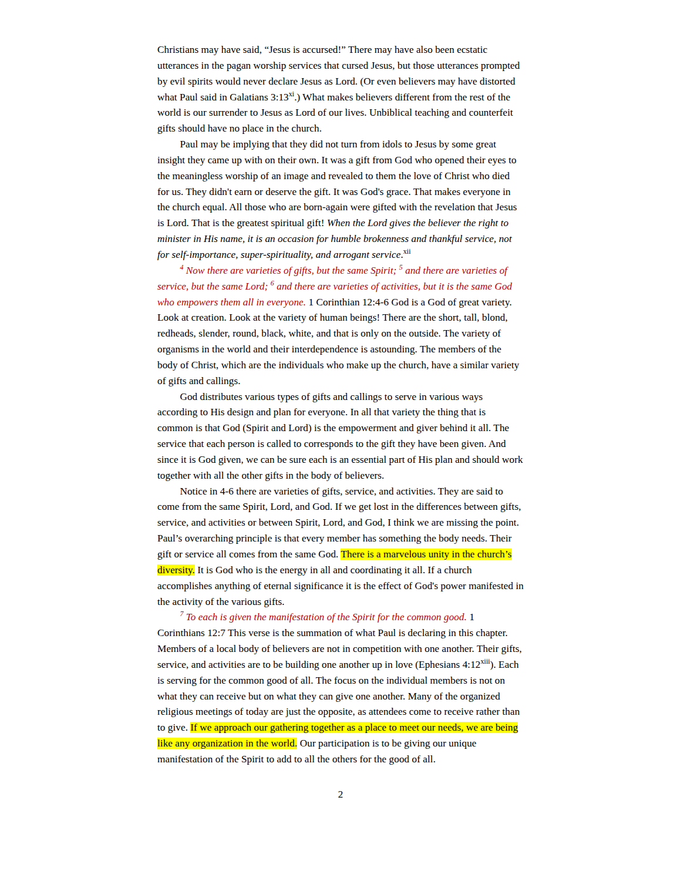Christians may have said, “Jesus is accursed!” There may have also been ecstatic utterances in the pagan worship services that cursed Jesus, but those utterances prompted by evil spirits would never declare Jesus as Lord. (Or even believers may have distorted what Paul said in Galatians 3:13xi.) What makes believers different from the rest of the world is our surrender to Jesus as Lord of our lives. Unbiblical teaching and counterfeit gifts should have no place in the church.
Paul may be implying that they did not turn from idols to Jesus by some great insight they came up with on their own. It was a gift from God who opened their eyes to the meaningless worship of an image and revealed to them the love of Christ who died for us. They didn't earn or deserve the gift. It was God's grace. That makes everyone in the church equal. All those who are born-again were gifted with the revelation that Jesus is Lord. That is the greatest spiritual gift! When the Lord gives the believer the right to minister in His name, it is an occasion for humble brokenness and thankful service, not for self-importance, super-spirituality, and arrogant service.xii
4 Now there are varieties of gifts, but the same Spirit; 5 and there are varieties of service, but the same Lord; 6 and there are varieties of activities, but it is the same God who empowers them all in everyone. 1 Corinthian 12:4-6 God is a God of great variety. Look at creation. Look at the variety of human beings! There are the short, tall, blond, redheads, slender, round, black, white, and that is only on the outside. The variety of organisms in the world and their interdependence is astounding. The members of the body of Christ, which are the individuals who make up the church, have a similar variety of gifts and callings.
God distributes various types of gifts and callings to serve in various ways according to His design and plan for everyone. In all that variety the thing that is common is that God (Spirit and Lord) is the empowerment and giver behind it all. The service that each person is called to corresponds to the gift they have been given. And since it is God given, we can be sure each is an essential part of His plan and should work together with all the other gifts in the body of believers.
Notice in 4-6 there are varieties of gifts, service, and activities. They are said to come from the same Spirit, Lord, and God. If we get lost in the differences between gifts, service, and activities or between Spirit, Lord, and God, I think we are missing the point. Paul’s overarching principle is that every member has something the body needs. Their gift or service all comes from the same God. There is a marvelous unity in the church’s diversity. It is God who is the energy in all and coordinating it all. If a church accomplishes anything of eternal significance it is the effect of God's power manifested in the activity of the various gifts.
7 To each is given the manifestation of the Spirit for the common good. 1 Corinthians 12:7 This verse is the summation of what Paul is declaring in this chapter. Members of a local body of believers are not in competition with one another. Their gifts, service, and activities are to be building one another up in love (Ephesians 4:12xiii). Each is serving for the common good of all. The focus on the individual members is not on what they can receive but on what they can give one another. Many of the organized religious meetings of today are just the opposite, as attendees come to receive rather than to give. If we approach our gathering together as a place to meet our needs, we are being like any organization in the world. Our participation is to be giving our unique manifestation of the Spirit to add to all the others for the good of all.
2